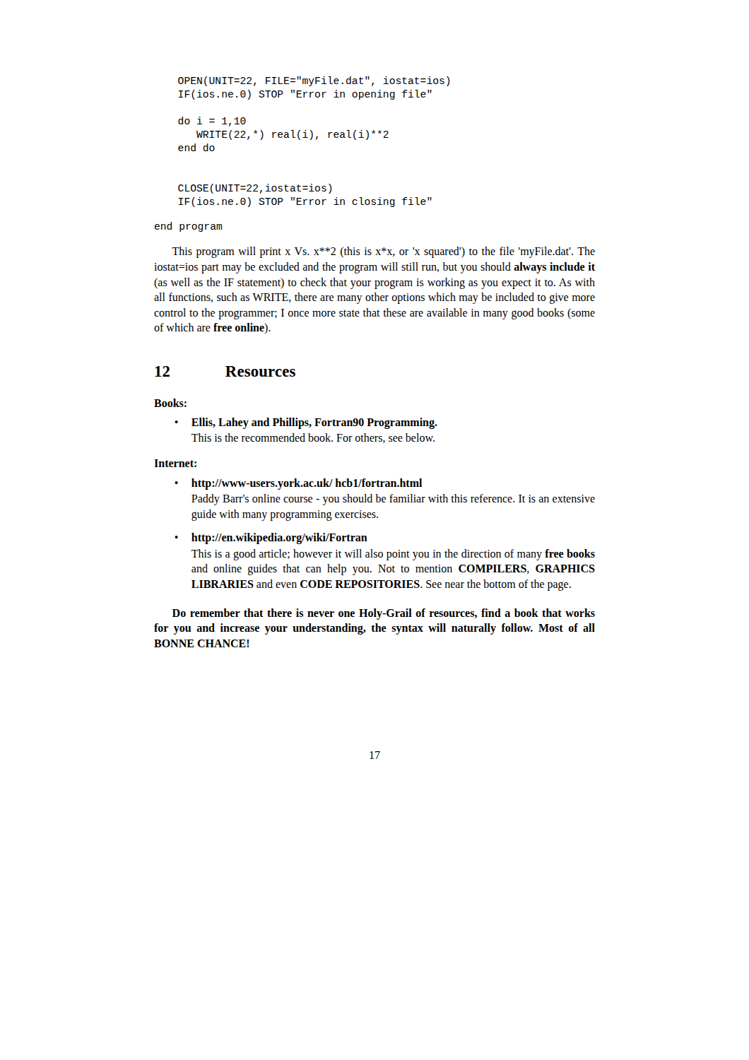OPEN(UNIT=22, FILE="myFile.dat", iostat=ios)
IF(ios.ne.0) STOP "Error in opening file"

do i = 1,10
   WRITE(22,*) real(i), real(i)**2
end do


CLOSE(UNIT=22,iostat=ios)
IF(ios.ne.0) STOP "Error in closing file"
end program
This program will print x Vs. x**2 (this is x*x, or 'x squared') to the file 'myFile.dat'. The iostat=ios part may be excluded and the program will still run, but you should always include it (as well as the IF statement) to check that your program is working as you expect it to. As with all functions, such as WRITE, there are many other options which may be included to give more control to the programmer; I once more state that these are available in many good books (some of which are free online).
12 Resources
Books:
Ellis, Lahey and Phillips, Fortran90 Programming. This is the recommended book. For others, see below.
Internet:
http://www-users.york.ac.uk/ hcb1/fortran.html Paddy Barr's online course - you should be familiar with this reference. It is an extensive guide with many programming exercises.
http://en.wikipedia.org/wiki/Fortran This is a good article; however it will also point you in the direction of many free books and online guides that can help you. Not to mention COMPILERS, GRAPHICS LIBRARIES and even CODE REPOSITORIES. See near the bottom of the page.
Do remember that there is never one Holy-Grail of resources, find a book that works for you and increase your understanding, the syntax will naturally follow. Most of all BONNE CHANCE!
17